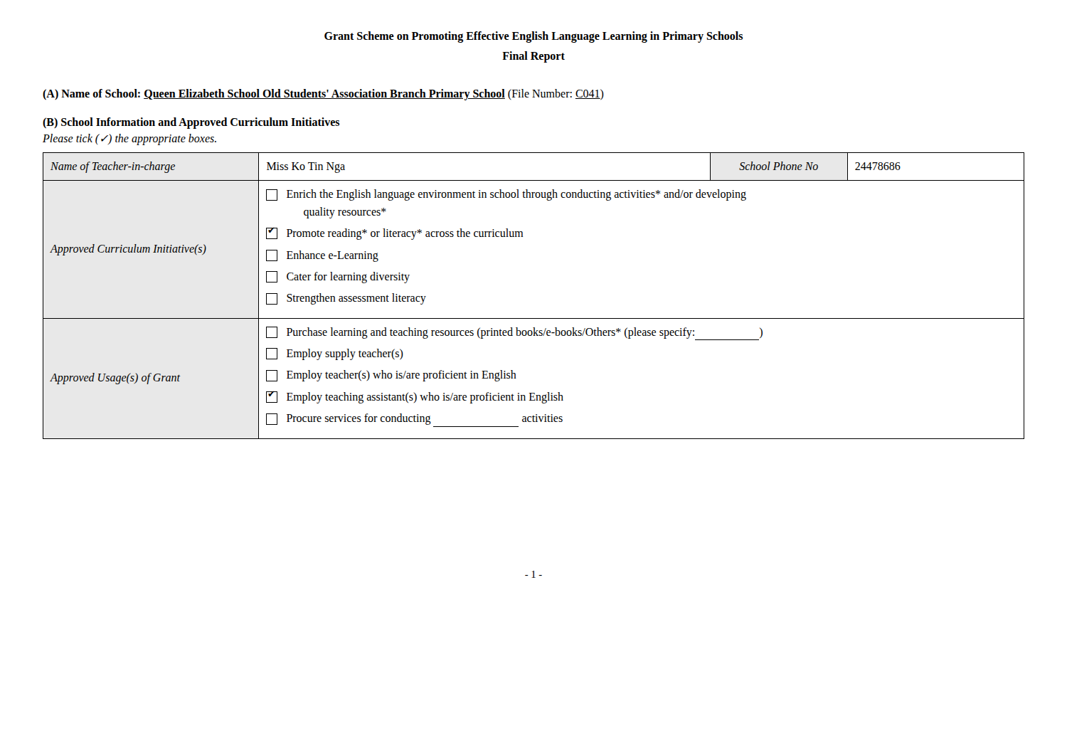Grant Scheme on Promoting Effective English Language Learning in Primary Schools
Final Report
(A) Name of School: Queen Elizabeth School Old Students' Association Branch Primary School (File Number: C041)
(B) School Information and Approved Curriculum Initiatives
Please tick (✓) the appropriate boxes.
| Name of Teacher-in-charge | Miss Ko Tin Nga | School Phone No | 24478686 |
| Approved Curriculum Initiative(s) | Enrich the English language environment in school through conducting activities* and/or developing quality resources* Promote reading* or literacy* across the curriculum Enhance e-Learning Cater for learning diversity Strengthen assessment literacy |
| Approved Usage(s) of Grant | Purchase learning and teaching resources (printed books/e-books/Others* (please specify: ) Employ supply teacher(s) Employ teacher(s) who is/are proficient in English Employ teaching assistant(s) who is/are proficient in English Procure services for conducting activities |
- 1 -